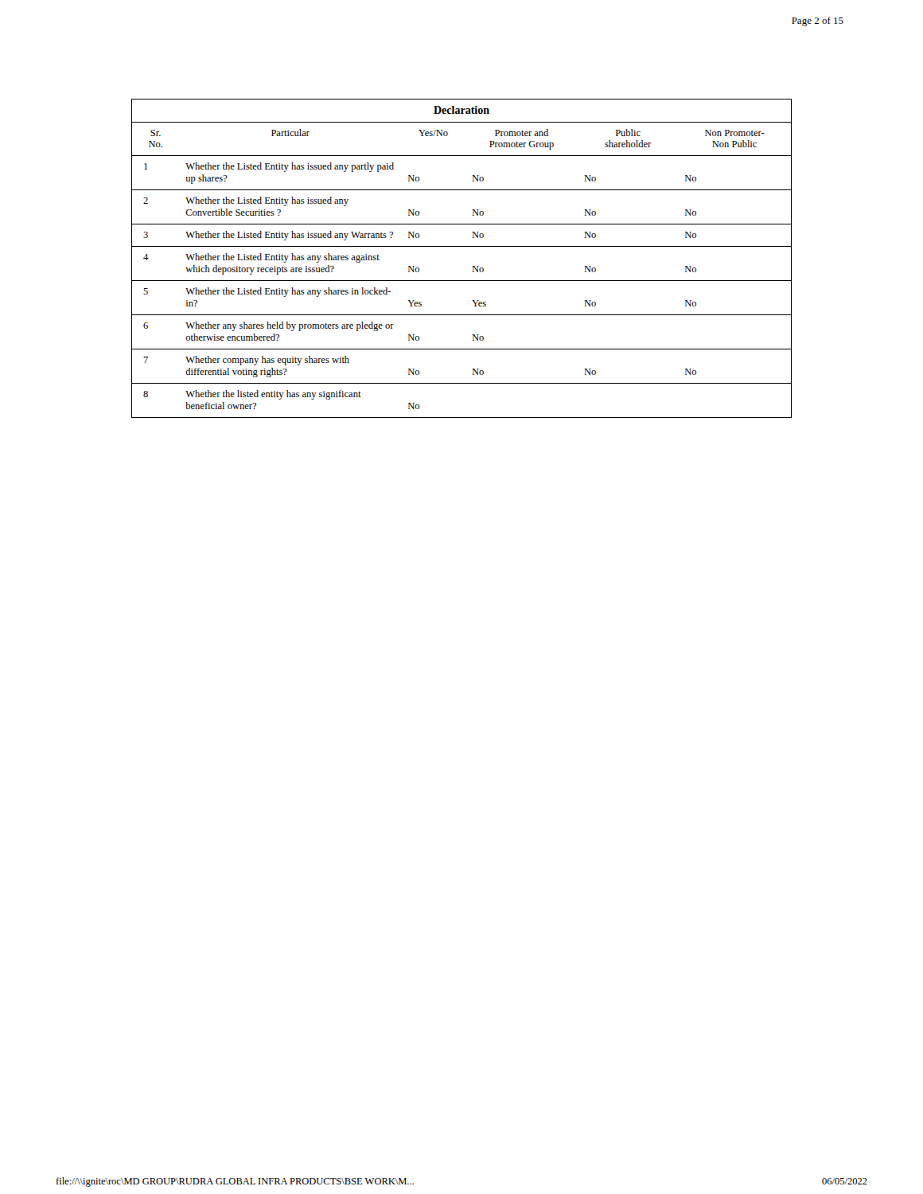Page 2 of 15
Declaration
| Sr. No. | Particular | Yes/No | Promoter and Promoter Group | Public shareholder | Non Promoter- Non Public |
| --- | --- | --- | --- | --- | --- |
| 1 | Whether the Listed Entity has issued any partly paid up shares? | No | No | No | No |
| 2 | Whether the Listed Entity has issued any Convertible Securities ? | No | No | No | No |
| 3 | Whether the Listed Entity has issued any Warrants ? | No | No | No | No |
| 4 | Whether the Listed Entity has any shares against which depository receipts are issued? | No | No | No | No |
| 5 | Whether the Listed Entity has any shares in locked-in? | Yes | Yes | No | No |
| 6 | Whether any shares held by promoters are pledge or otherwise encumbered? | No | No | | |
| 7 | Whether company has equity shares with differential voting rights? | No | No | No | No |
| 8 | Whether the listed entity has any significant beneficial owner? | No | | | |
file://\\ignite\roc\MD GROUP\RUDRA GLOBAL INFRA PRODUCTS\BSE WORK\M... 06/05/2022